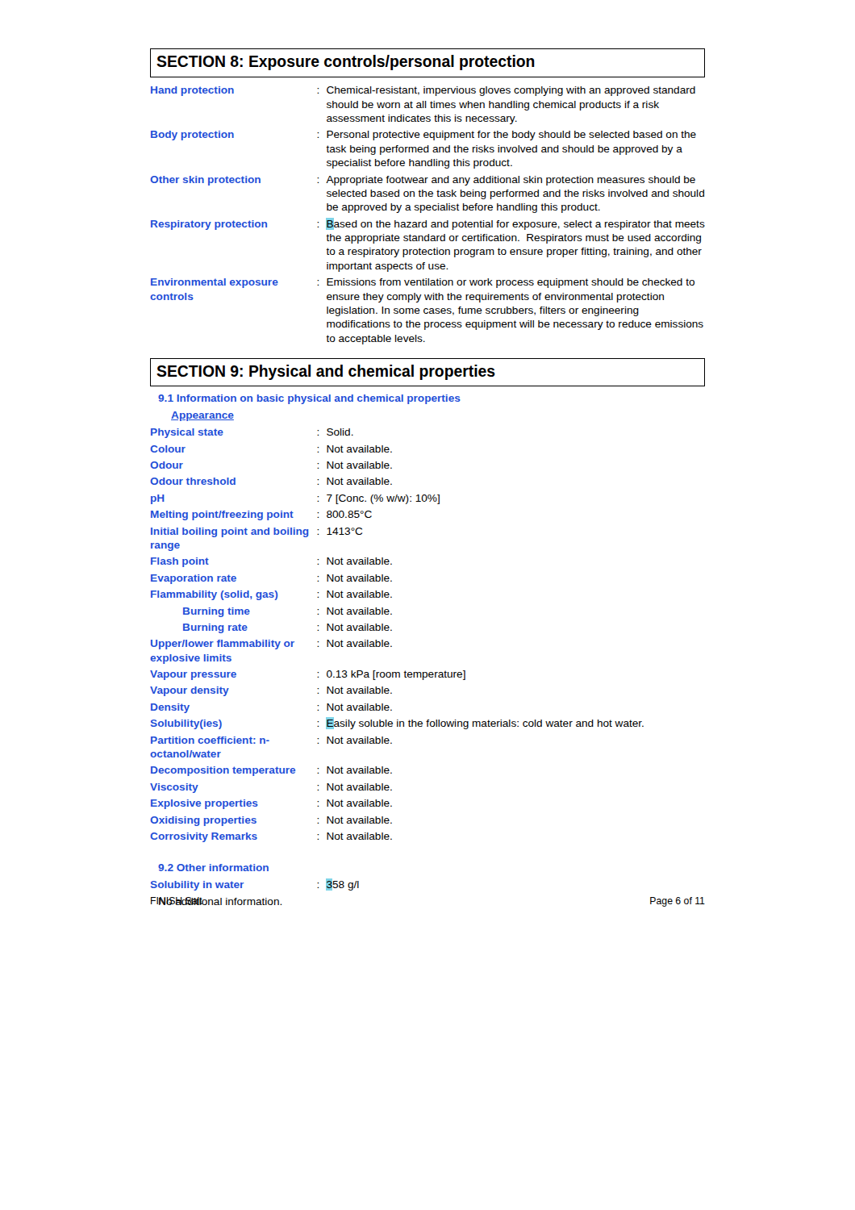SECTION 8: Exposure controls/personal protection
| Hand protection | : | Chemical-resistant, impervious gloves complying with an approved standard should be worn at all times when handling chemical products if a risk assessment indicates this is necessary. |
| Body protection | : | Personal protective equipment for the body should be selected based on the task being performed and the risks involved and should be approved by a specialist before handling this product. |
| Other skin protection | : | Appropriate footwear and any additional skin protection measures should be selected based on the task being performed and the risks involved and should be approved by a specialist before handling this product. |
| Respiratory protection | : | B ased on the hazard and potential for exposure, select a respirator that meets the appropriate standard or certification. Respirators must be used according to a respiratory protection program to ensure proper fitting, training, and other important aspects of use. |
| Environmental exposure controls | : | Emissions from ventilation or work process equipment should be checked to ensure they comply with the requirements of environmental protection legislation. In some cases, fume scrubbers, filters or engineering modifications to the process equipment will be necessary to reduce emissions to acceptable levels. |
SECTION 9: Physical and chemical properties
9.1 Information on basic physical and chemical properties
Appearance
| Physical state | : | Solid. |
| Colour | : | Not available. |
| Odour | : | Not available. |
| Odour threshold | : | Not available. |
| pH | : | 7 [Conc. (% w/w): 10%] |
| Melting point/freezing point | : | 800.85°C |
| Initial boiling point and boiling range | : | 1413°C |
| Flash point | : | Not available. |
| Evaporation rate | : | Not available. |
| Flammability (solid, gas) | : | Not available. |
| Burning time | : | Not available. |
| Burning rate | : | Not available. |
| Upper/lower flammability or explosive limits | : | Not available. |
| Vapour pressure | : | 0.13 kPa [room temperature] |
| Vapour density | : | Not available. |
| Density | : | Not available. |
| Solubility(ies) | : | E asily soluble in the following materials: cold water and hot water. |
| Partition coefficient: n-octanol/water | : | Not available. |
| Decomposition temperature | : | Not available. |
| Viscosity | : | Not available. |
| Explosive properties | : | Not available. |
| Oxidising properties | : | Not available. |
| Corrosivity Remarks | : | Not available. |
9.2 Other information
| Solubility in water | : | 3 58 g/l |
No additional information.
FINISH Salt Page 6 of 11